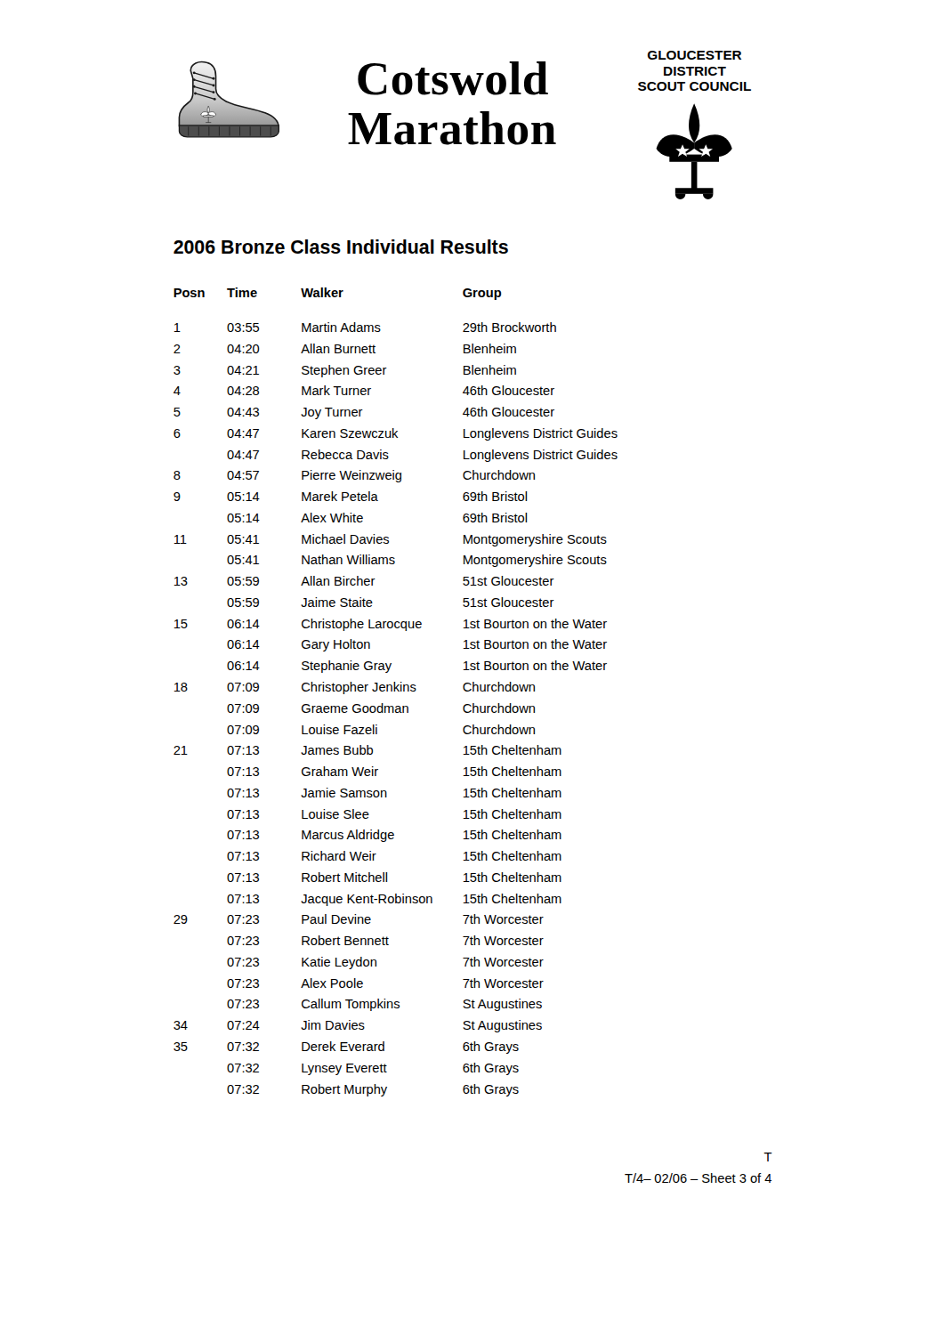Cotswold
Marathon
GLOUCESTER DISTRICT
SCOUT COUNCIL
2006 Bronze Class Individual Results
| Posn | Time | Walker | Group |
| --- | --- | --- | --- |
| 1 | 03:55 | Martin Adams | 29th Brockworth |
| 2 | 04:20 | Allan Burnett | Blenheim |
| 3 | 04:21 | Stephen Greer | Blenheim |
| 4 | 04:28 | Mark Turner | 46th Gloucester |
| 5 | 04:43 | Joy Turner | 46th Gloucester |
| 6 | 04:47 | Karen Szewczuk | Longlevens District Guides |
| | 04:47 | Rebecca Davis | Longlevens District Guides |
| 8 | 04:57 | Pierre Weinzweig | Churchdown |
| 9 | 05:14 | Marek Petela | 69th Bristol |
| | 05:14 | Alex White | 69th Bristol |
| 11 | 05:41 | Michael Davies | Montgomeryshire Scouts |
| | 05:41 | Nathan Williams | Montgomeryshire Scouts |
| 13 | 05:59 | Allan Bircher | 51st Gloucester |
| | 05:59 | Jaime Staite | 51st Gloucester |
| 15 | 06:14 | Christophe Larocque | 1st Bourton on the Water |
| | 06:14 | Gary Holton | 1st Bourton on the Water |
| | 06:14 | Stephanie Gray | 1st Bourton on the Water |
| 18 | 07:09 | Christopher Jenkins | Churchdown |
| | 07:09 | Graeme Goodman | Churchdown |
| | 07:09 | Louise Fazeli | Churchdown |
| 21 | 07:13 | James Bubb | 15th Cheltenham |
| | 07:13 | Graham Weir | 15th Cheltenham |
| | 07:13 | Jamie Samson | 15th Cheltenham |
| | 07:13 | Louise Slee | 15th Cheltenham |
| | 07:13 | Marcus Aldridge | 15th Cheltenham |
| | 07:13 | Richard Weir | 15th Cheltenham |
| | 07:13 | Robert Mitchell | 15th Cheltenham |
| | 07:13 | Jacque Kent-Robinson | 15th Cheltenham |
| 29 | 07:23 | Paul Devine | 7th Worcester |
| | 07:23 | Robert Bennett | 7th Worcester |
| | 07:23 | Katie Leydon | 7th Worcester |
| | 07:23 | Alex Poole | 7th Worcester |
| | 07:23 | Callum Tompkins | St Augustines |
| 34 | 07:24 | Jim Davies | St Augustines |
| 35 | 07:32 | Derek Everard | 6th Grays |
| | 07:32 | Lynsey Everett | 6th Grays |
| | 07:32 | Robert Murphy | 6th Grays |
T
T/4– 02/06 – Sheet 3 of 4